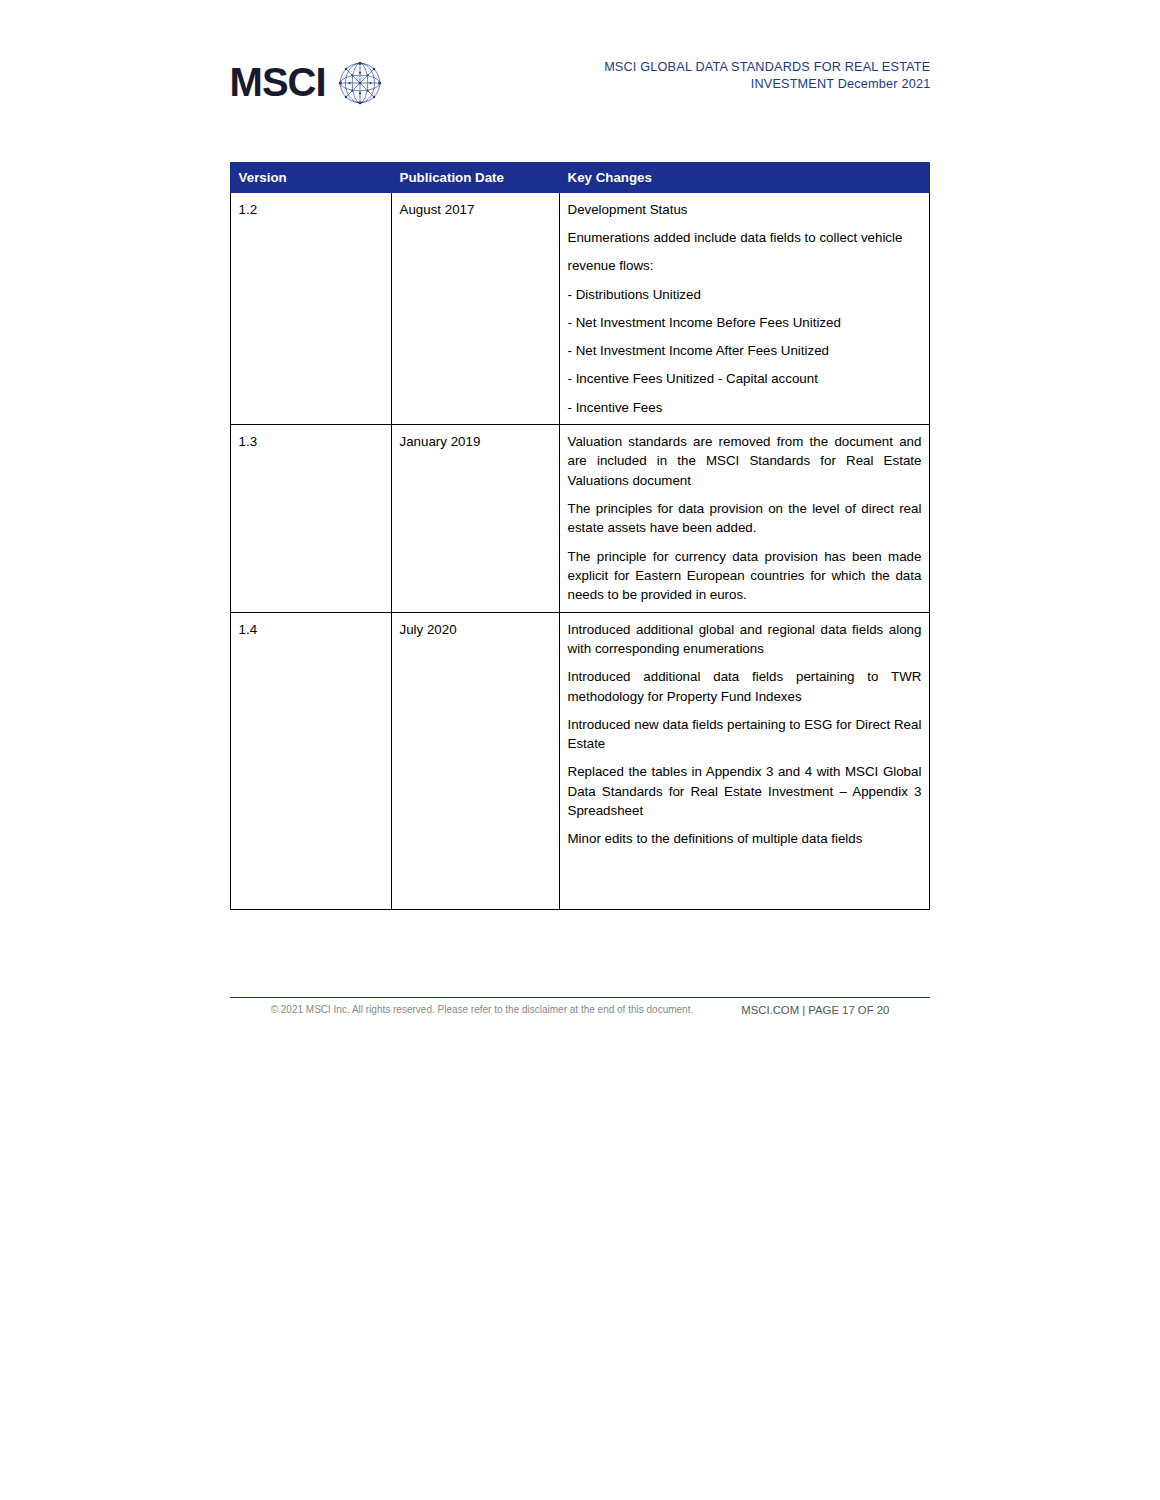MSCI
MSCI GLOBAL DATA STANDARDS FOR REAL ESTATE INVESTMENT December 2021
| Version | Publication Date | Key Changes |
| --- | --- | --- |
| 1.2 | August 2017 | Development Status Enumerations added include data fields to collect vehicle revenue flows: - Distributions Unitized - Net Investment Income Before Fees Unitized - Net Investment Income After Fees Unitized - Incentive Fees Unitized - Capital account - Incentive Fees |
| 1.3 | January 2019 | Valuation standards are removed from the document and are included in the MSCI Standards for Real Estate Valuations document The principles for data provision on the level of direct real estate assets have been added. The principle for currency data provision has been made explicit for Eastern European countries for which the data needs to be provided in euros. |
| 1.4 | July 2020 | Introduced additional global and regional data fields along with corresponding enumerations Introduced additional data fields pertaining to TWR methodology for Property Fund Indexes Introduced new data fields pertaining to ESG for Direct Real Estate Replaced the tables in Appendix 3 and 4 with MSCI Global Data Standards for Real Estate Investment – Appendix 3 Spreadsheet Minor edits to the definitions of multiple data fields |
© 2021 MSCI Inc. All rights reserved. Please refer to the disclaimer at the end of this document. MSCI.COM | PAGE 17 OF 20